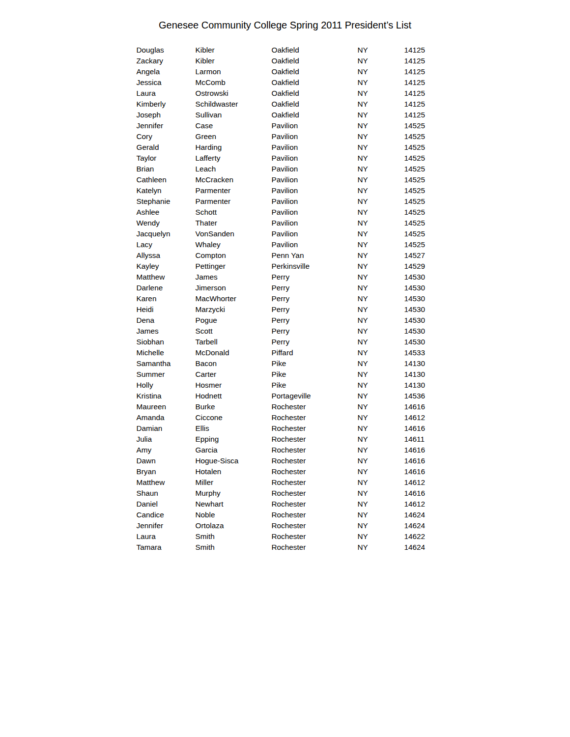Genesee Community College Spring 2011 President’s List
| Douglas | Kibler | Oakfield | NY | 14125 |
| Zackary | Kibler | Oakfield | NY | 14125 |
| Angela | Larmon | Oakfield | NY | 14125 |
| Jessica | McComb | Oakfield | NY | 14125 |
| Laura | Ostrowski | Oakfield | NY | 14125 |
| Kimberly | Schildwaster | Oakfield | NY | 14125 |
| Joseph | Sullivan | Oakfield | NY | 14125 |
| Jennifer | Case | Pavilion | NY | 14525 |
| Cory | Green | Pavilion | NY | 14525 |
| Gerald | Harding | Pavilion | NY | 14525 |
| Taylor | Lafferty | Pavilion | NY | 14525 |
| Brian | Leach | Pavilion | NY | 14525 |
| Cathleen | McCracken | Pavilion | NY | 14525 |
| Katelyn | Parmenter | Pavilion | NY | 14525 |
| Stephanie | Parmenter | Pavilion | NY | 14525 |
| Ashlee | Schott | Pavilion | NY | 14525 |
| Wendy | Thater | Pavilion | NY | 14525 |
| Jacquelyn | VonSanden | Pavilion | NY | 14525 |
| Lacy | Whaley | Pavilion | NY | 14525 |
| Allyssa | Compton | Penn Yan | NY | 14527 |
| Kayley | Pettinger | Perkinsville | NY | 14529 |
| Matthew | James | Perry | NY | 14530 |
| Darlene | Jimerson | Perry | NY | 14530 |
| Karen | MacWhorter | Perry | NY | 14530 |
| Heidi | Marzycki | Perry | NY | 14530 |
| Dena | Pogue | Perry | NY | 14530 |
| James | Scott | Perry | NY | 14530 |
| Siobhan | Tarbell | Perry | NY | 14530 |
| Michelle | McDonald | Piffard | NY | 14533 |
| Samantha | Bacon | Pike | NY | 14130 |
| Summer | Carter | Pike | NY | 14130 |
| Holly | Hosmer | Pike | NY | 14130 |
| Kristina | Hodnett | Portageville | NY | 14536 |
| Maureen | Burke | Rochester | NY | 14616 |
| Amanda | Ciccone | Rochester | NY | 14612 |
| Damian | Ellis | Rochester | NY | 14616 |
| Julia | Epping | Rochester | NY | 14611 |
| Amy | Garcia | Rochester | NY | 14616 |
| Dawn | Hogue-Sisca | Rochester | NY | 14616 |
| Bryan | Hotalen | Rochester | NY | 14616 |
| Matthew | Miller | Rochester | NY | 14612 |
| Shaun | Murphy | Rochester | NY | 14616 |
| Daniel | Newhart | Rochester | NY | 14612 |
| Candice | Noble | Rochester | NY | 14624 |
| Jennifer | Ortolaza | Rochester | NY | 14624 |
| Laura | Smith | Rochester | NY | 14622 |
| Tamara | Smith | Rochester | NY | 14624 |